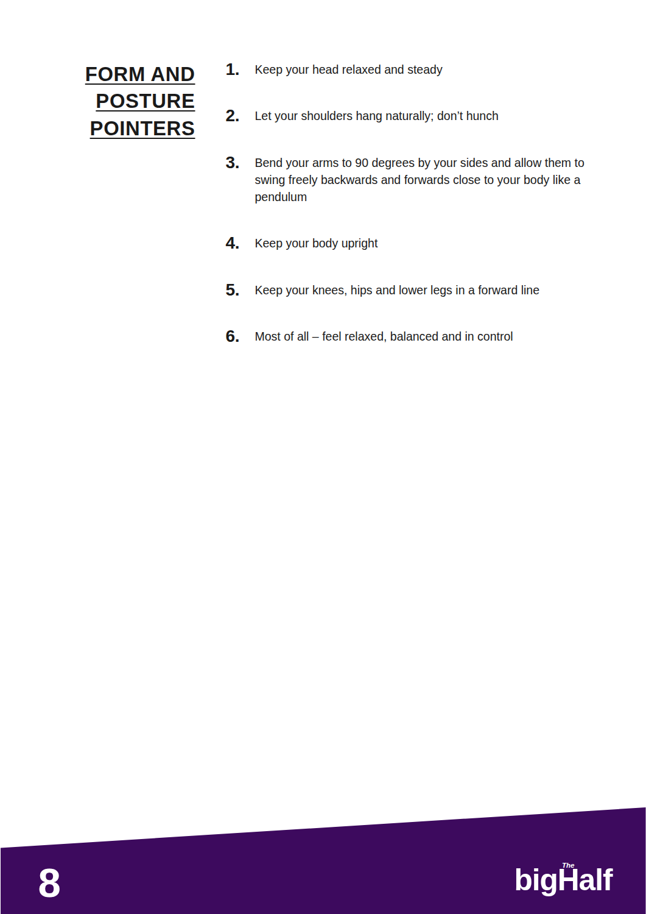Form and Posture Pointers
Keep your head relaxed and steady
Let your shoulders hang naturally; don’t hunch
Bend your arms to 90 degrees by your sides and allow them to swing freely backwards and forwards close to your body like a pendulum
Keep your body upright
Keep your knees, hips and lower legs in a forward line
Most of all – feel relaxed, balanced and in control
8
The big Half